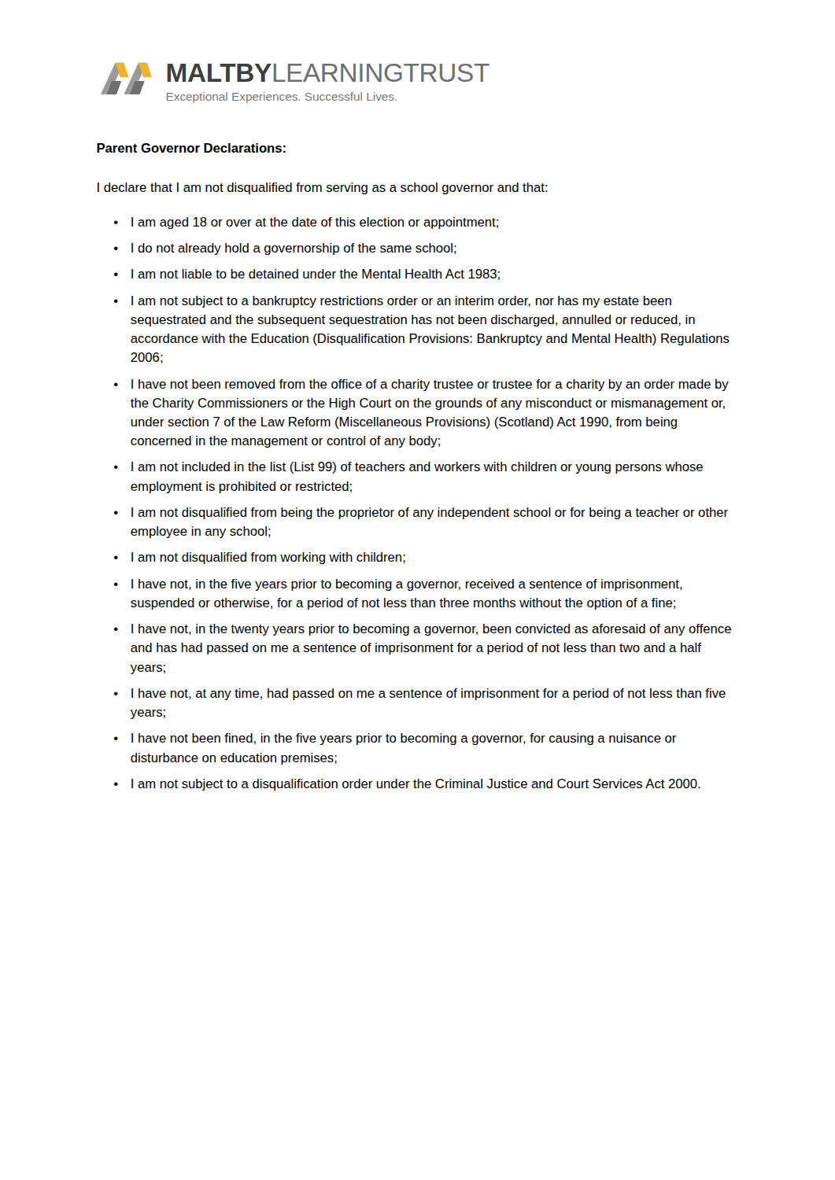MALTBY LEARNINGTRUST
Exceptional Experiences. Successful Lives.
Parent Governor Declarations:
I declare that I am not disqualified from serving as a school governor and that:
I am aged 18 or over at the date of this election or appointment;
I do not already hold a governorship of the same school;
I am not liable to be detained under the Mental Health Act 1983;
I am not subject to a bankruptcy restrictions order or an interim order, nor has my estate been sequestrated and the subsequent sequestration has not been discharged, annulled or reduced, in accordance with the Education (Disqualification Provisions: Bankruptcy and Mental Health) Regulations 2006;
I have not been removed from the office of a charity trustee or trustee for a charity by an order made by the Charity Commissioners or the High Court on the grounds of any misconduct or mismanagement or, under section 7 of the Law Reform (Miscellaneous Provisions) (Scotland) Act 1990, from being concerned in the management or control of any body;
I am not included in the list (List 99) of teachers and workers with children or young persons whose employment is prohibited or restricted;
I am not disqualified from being the proprietor of any independent school or for being a teacher or other employee in any school;
I am not disqualified from working with children;
I have not, in the five years prior to becoming a governor, received a sentence of imprisonment, suspended or otherwise, for a period of not less than three months without the option of a fine;
I have not, in the twenty years prior to becoming a governor, been convicted as aforesaid of any offence and has had passed on me a sentence of imprisonment for a period of not less than two and a half years;
I have not, at any time, had passed on me a sentence of imprisonment for a period of not less than five years;
I have not been fined, in the five years prior to becoming a governor, for causing a nuisance or disturbance on education premises;
I am not subject to a disqualification order under the Criminal Justice and Court Services Act 2000.